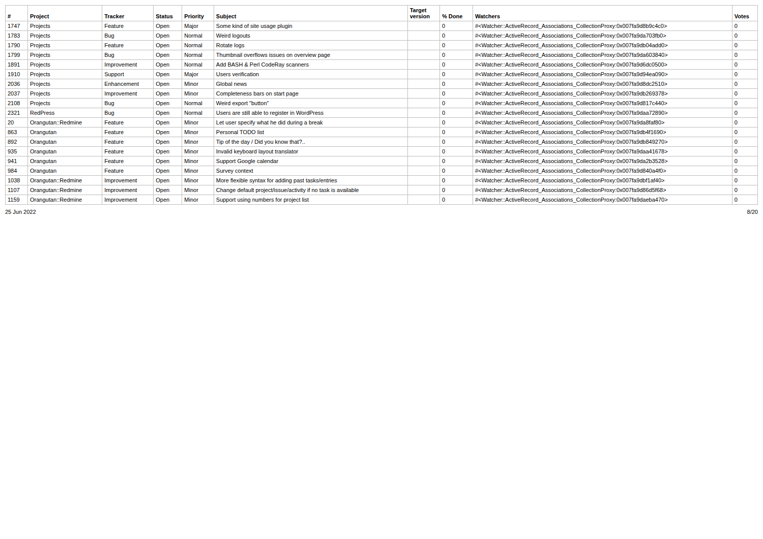| # | Project | Tracker | Status | Priority | Subject | Target version | % Done | Watchers | Votes |
| --- | --- | --- | --- | --- | --- | --- | --- | --- | --- |
| 1747 | Projects | Feature | Open | Major | Some kind of site usage plugin | | 0 | #<Watcher::ActiveRecord_Associations_CollectionProxy:0x007fa9d8b9c4c0> | 0 |
| 1783 | Projects | Bug | Open | Normal | Weird logouts | | 0 | #<Watcher::ActiveRecord_Associations_CollectionProxy:0x007fa9da703fb0> | 0 |
| 1790 | Projects | Feature | Open | Normal | Rotate logs | | 0 | #<Watcher::ActiveRecord_Associations_CollectionProxy:0x007fa9db04add0> | 0 |
| 1799 | Projects | Bug | Open | Normal | Thumbnail overflows issues on overview page | | 0 | #<Watcher::ActiveRecord_Associations_CollectionProxy:0x007fa9da603840> | 0 |
| 1891 | Projects | Improvement | Open | Normal | Add BASH & Perl CodeRay scanners | | 0 | #<Watcher::ActiveRecord_Associations_CollectionProxy:0x007fa9d6dc0500> | 0 |
| 1910 | Projects | Support | Open | Major | Users verification | | 0 | #<Watcher::ActiveRecord_Associations_CollectionProxy:0x007fa9d94ea090> | 0 |
| 2036 | Projects | Enhancement | Open | Minor | Global news | | 0 | #<Watcher::ActiveRecord_Associations_CollectionProxy:0x007fa9d8dc2510> | 0 |
| 2037 | Projects | Improvement | Open | Minor | Completeness bars on start page | | 0 | #<Watcher::ActiveRecord_Associations_CollectionProxy:0x007fa9db269378> | 0 |
| 2108 | Projects | Bug | Open | Normal | Weird export "button" | | 0 | #<Watcher::ActiveRecord_Associations_CollectionProxy:0x007fa9d817c440> | 0 |
| 2321 | RedPress | Bug | Open | Normal | Users are still able to register in WordPress | | 0 | #<Watcher::ActiveRecord_Associations_CollectionProxy:0x007fa9daa72890> | 0 |
| 20 | Orangutan::Redmine | Feature | Open | Minor | Let user specify what he did during a break | | 0 | #<Watcher::ActiveRecord_Associations_CollectionProxy:0x007fa9da8faf80> | 0 |
| 863 | Orangutan | Feature | Open | Minor | Personal TODO list | | 0 | #<Watcher::ActiveRecord_Associations_CollectionProxy:0x007fa9db4f1690> | 0 |
| 892 | Orangutan | Feature | Open | Minor | Tip of the day / Did you know that?.. | | 0 | #<Watcher::ActiveRecord_Associations_CollectionProxy:0x007fa9db849270> | 0 |
| 935 | Orangutan | Feature | Open | Minor | Invalid keyboard layout translator | | 0 | #<Watcher::ActiveRecord_Associations_CollectionProxy:0x007fa9daa41678> | 0 |
| 941 | Orangutan | Feature | Open | Minor | Support Google calendar | | 0 | #<Watcher::ActiveRecord_Associations_CollectionProxy:0x007fa9da2b3528> | 0 |
| 984 | Orangutan | Feature | Open | Minor | Survey context | | 0 | #<Watcher::ActiveRecord_Associations_CollectionProxy:0x007fa9d840a4f0> | 0 |
| 1038 | Orangutan::Redmine | Improvement | Open | Minor | More flexible syntax for adding past tasks/entries | | 0 | #<Watcher::ActiveRecord_Associations_CollectionProxy:0x007fa9dbf1af40> | 0 |
| 1107 | Orangutan::Redmine | Improvement | Open | Minor | Change default project/issue/activity if no task is available | | 0 | #<Watcher::ActiveRecord_Associations_CollectionProxy:0x007fa9d86d5f68> | 0 |
| 1159 | Orangutan::Redmine | Improvement | Open | Minor | Support using numbers for project list | | 0 | #<Watcher::ActiveRecord_Associations_CollectionProxy:0x007fa9daeba470> | 0 |
25 Jun 2022 8/20